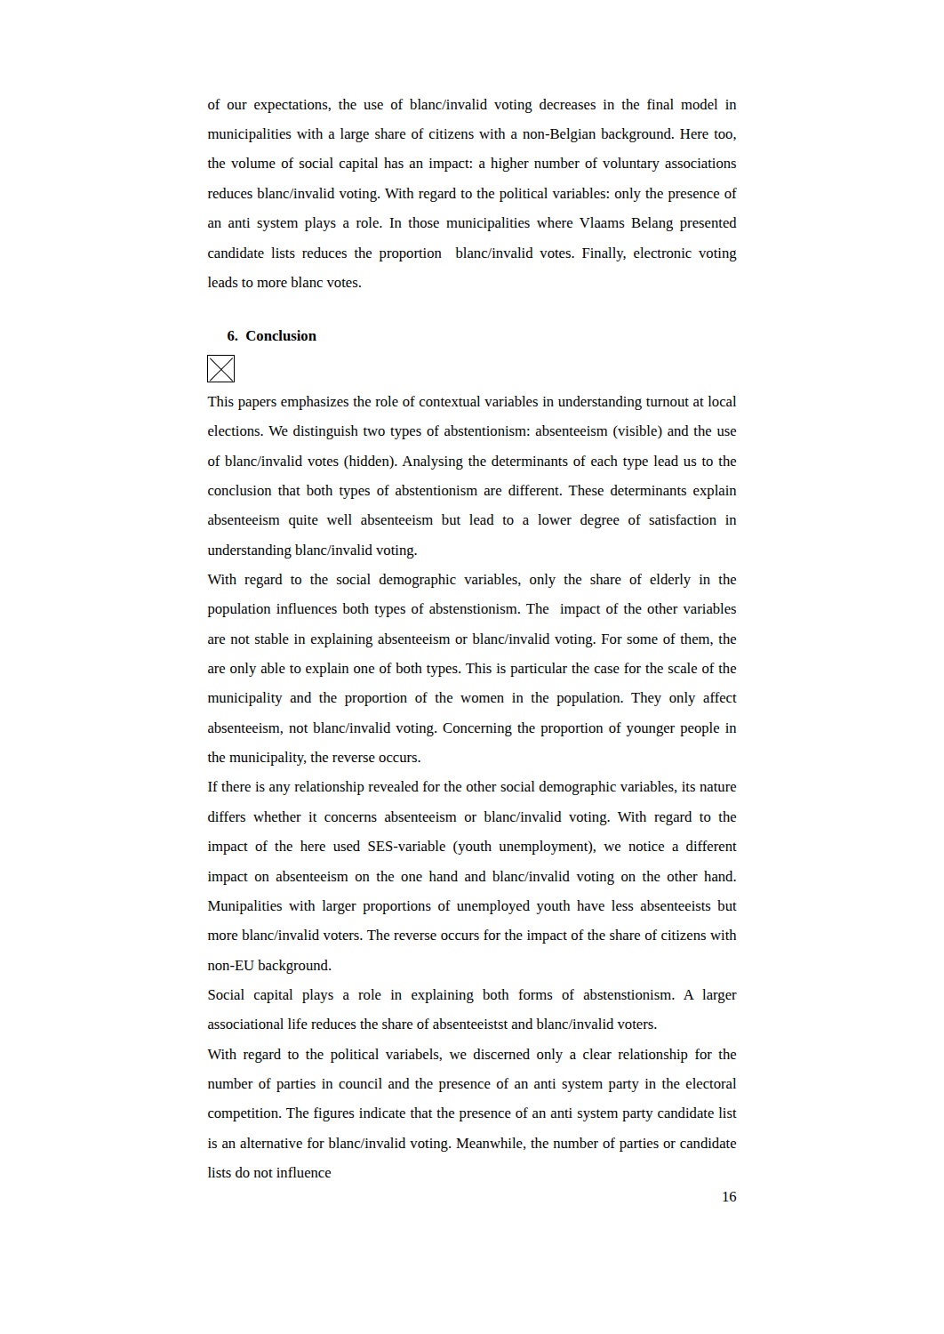of our expectations, the use of blanc/invalid voting decreases in the final model in municipalities with a large share of citizens with a non-Belgian background. Here too, the volume of social capital has an impact: a higher number of voluntary associations reduces blanc/invalid voting. With regard to the political variables: only the presence of an anti system plays a role. In those municipalities where Vlaams Belang presented candidate lists reduces the proportion blanc/invalid votes. Finally, electronic voting leads to more blanc votes.
6. Conclusion
This papers emphasizes the role of contextual variables in understanding turnout at local elections. We distinguish two types of abstentionism: absenteeism (visible) and the use of blanc/invalid votes (hidden). Analysing the determinants of each type lead us to the conclusion that both types of abstentionism are different. These determinants explain absenteeism quite well absenteeism but lead to a lower degree of satisfaction in understanding blanc/invalid voting.
With regard to the social demographic variables, only the share of elderly in the population influences both types of abstenstionism. The impact of the other variables are not stable in explaining absenteeism or blanc/invalid voting. For some of them, the are only able to explain one of both types. This is particular the case for the scale of the municipality and the proportion of the women in the population. They only affect absenteeism, not blanc/invalid voting. Concerning the proportion of younger people in the municipality, the reverse occurs.
If there is any relationship revealed for the other social demographic variables, its nature differs whether it concerns absenteeism or blanc/invalid voting. With regard to the impact of the here used SES-variable (youth unemployment), we notice a different impact on absenteeism on the one hand and blanc/invalid voting on the other hand. Munipalities with larger proportions of unemployed youth have less absenteeists but more blanc/invalid voters. The reverse occurs for the impact of the share of citizens with non-EU background.
Social capital plays a role in explaining both forms of abstenstionism. A larger associational life reduces the share of absenteeistst and blanc/invalid voters.
With regard to the political variabels, we discerned only a clear relationship for the number of parties in council and the presence of an anti system party in the electoral competition. The figures indicate that the presence of an anti system party candidate list is an alternative for blanc/invalid voting. Meanwhile, the number of parties or candidate lists do not influence
16